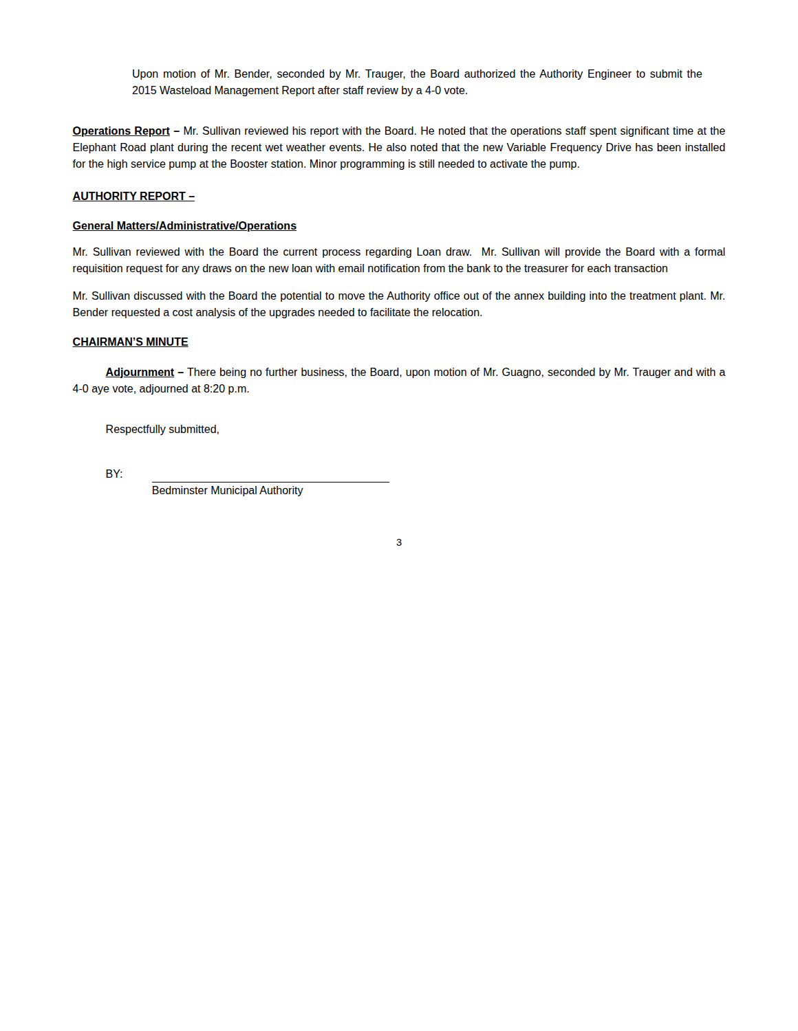Upon motion of Mr. Bender, seconded by Mr. Trauger, the Board authorized the Authority Engineer to submit the 2015 Wasteload Management Report after staff review by a 4-0 vote.
Operations Report – Mr. Sullivan reviewed his report with the Board. He noted that the operations staff spent significant time at the Elephant Road plant during the recent wet weather events. He also noted that the new Variable Frequency Drive has been installed for the high service pump at the Booster station. Minor programming is still needed to activate the pump.
AUTHORITY REPORT –
General Matters/Administrative/Operations
Mr. Sullivan reviewed with the Board the current process regarding Loan draw. Mr. Sullivan will provide the Board with a formal requisition request for any draws on the new loan with email notification from the bank to the treasurer for each transaction
Mr. Sullivan discussed with the Board the potential to move the Authority office out of the annex building into the treatment plant. Mr. Bender requested a cost analysis of the upgrades needed to facilitate the relocation.
CHAIRMAN’S MINUTE
Adjournment – There being no further business, the Board, upon motion of Mr. Guagno, seconded by Mr. Trauger and with a 4-0 aye vote, adjourned at 8:20 p.m.
Respectfully submitted,
BY:
Bedminster Municipal Authority
3